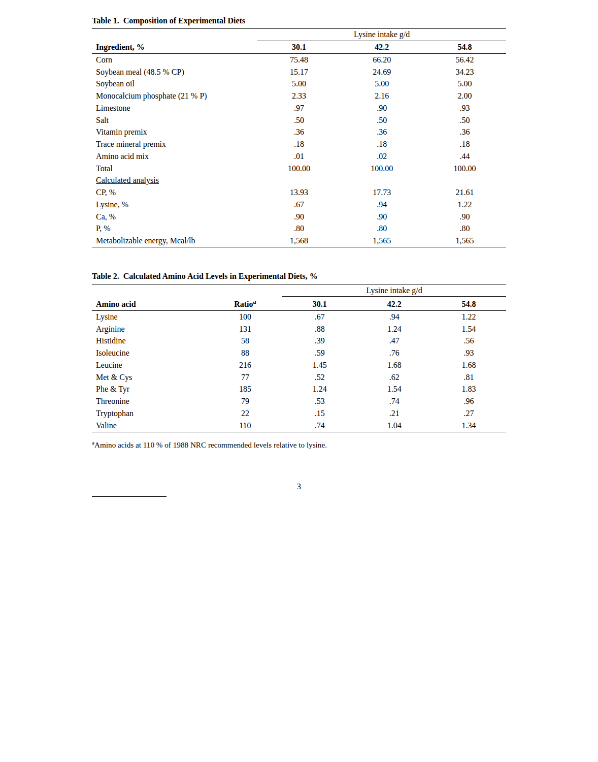Table 1. Composition of Experimental Diets
| | Lysine intake g/d |
| --- | --- |
| Ingredient, % | 30.1 | 42.2 | 54.8 |
| Corn | 75.48 | 66.20 | 56.42 |
| Soybean meal (48.5 % CP) | 15.17 | 24.69 | 34.23 |
| Soybean oil | 5.00 | 5.00 | 5.00 |
| Monocalcium phosphate (21 % P) | 2.33 | 2.16 | 2.00 |
| Limestone | .97 | .90 | .93 |
| Salt | .50 | .50 | .50 |
| Vitamin premix | .36 | .36 | .36 |
| Trace mineral premix | .18 | .18 | .18 |
| Amino acid mix | .01 | .02 | .44 |
| Total | 100.00 | 100.00 | 100.00 |
| Calculated analysis | | | |
| CP, % | 13.93 | 17.73 | 21.61 |
| Lysine, % | .67 | .94 | 1.22 |
| Ca, % | .90 | .90 | .90 |
| P, % | .80 | .80 | .80 |
| Metabolizable energy, Mcal/lb | 1,568 | 1,565 | 1,565 |
Table 2. Calculated Amino Acid Levels in Experimental Diets, %
| | | Lysine intake g/d |
| --- | --- | --- |
| Amino acid | Ratio a | 30.1 | 42.2 | 54.8 |
| Lysine | 100 | .67 | .94 | 1.22 |
| Arginine | 131 | .88 | 1.24 | 1.54 |
| Histidine | 58 | .39 | .47 | .56 |
| Isoleucine | 88 | .59 | .76 | .93 |
| Leucine | 216 | 1.45 | 1.68 | 1.68 |
| Met & Cys | 77 | .52 | .62 | .81 |
| Phe & Tyr | 185 | 1.24 | 1.54 | 1.83 |
| Threonine | 79 | .53 | .74 | .96 |
| Tryptophan | 22 | .15 | .21 | .27 |
| Valine | 110 | .74 | 1.04 | 1.34 |
aAmino acids at 110 % of 1988 NRC recommended levels relative to lysine.
3